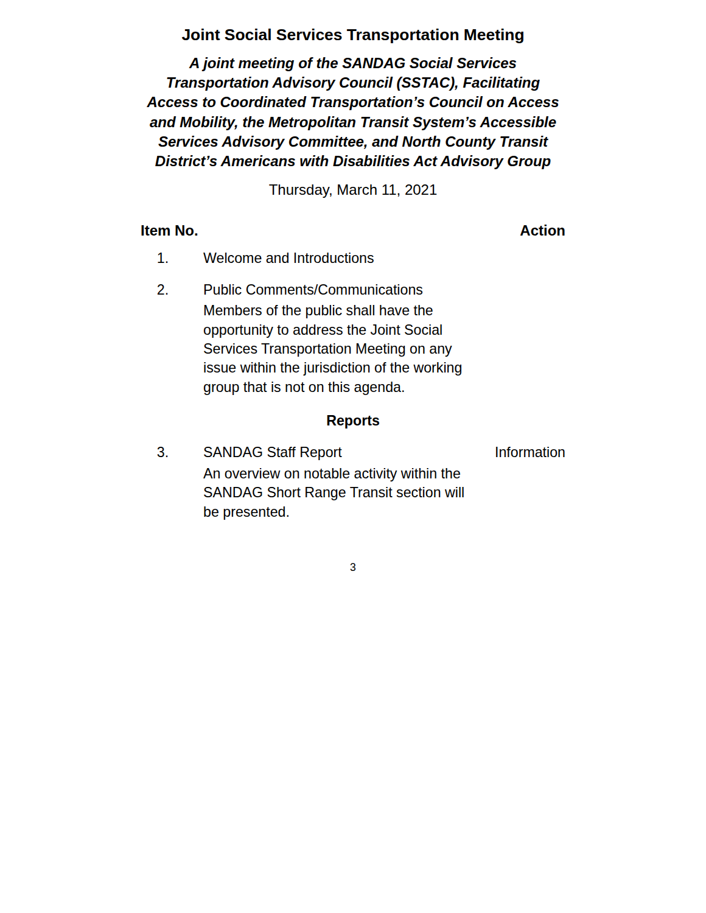Joint Social Services Transportation Meeting
A joint meeting of the SANDAG Social Services Transportation Advisory Council (SSTAC), Facilitating Access to Coordinated Transportation’s Council on Access and Mobility, the Metropolitan Transit System’s Accessible Services Advisory Committee, and North County Transit District’s Americans with Disabilities Act Advisory Group
Thursday, March 11, 2021
| Item No. | Action |
| --- | --- |
| 1. | Welcome and Introductions | |
| 2. | Public Comments/Communications Members of the public shall have the opportunity to address the Joint Social Services Transportation Meeting on any issue within the jurisdiction of the working group that is not on this agenda. | |
| Reports |
| 3. | SANDAG Staff Report An overview on notable activity within the SANDAG Short Range Transit section will be presented. | Information |
3